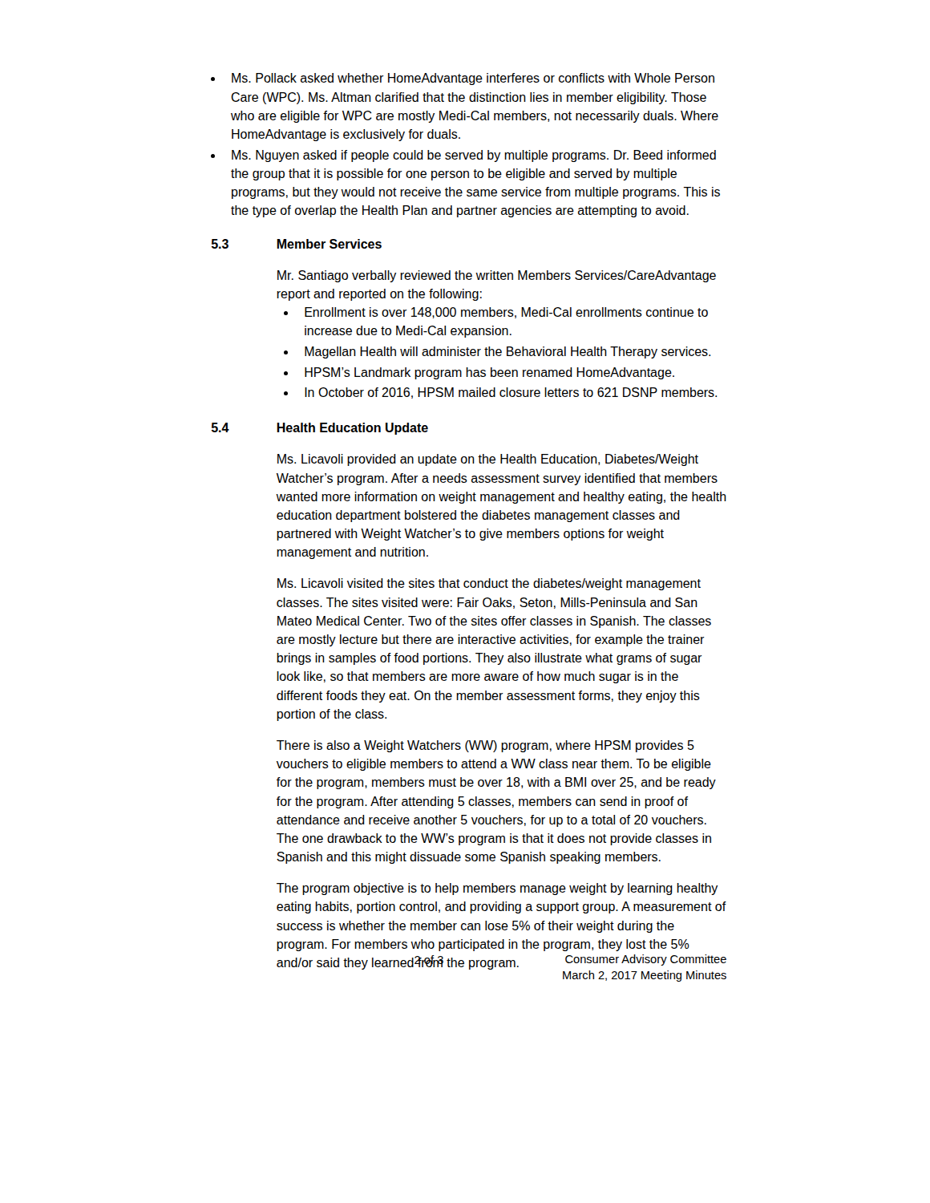Ms. Pollack asked whether HomeAdvantage interferes or conflicts with Whole Person Care (WPC). Ms. Altman clarified that the distinction lies in member eligibility. Those who are eligible for WPC are mostly Medi-Cal members, not necessarily duals. Where HomeAdvantage is exclusively for duals.
Ms. Nguyen asked if people could be served by multiple programs. Dr. Beed informed the group that it is possible for one person to be eligible and served by multiple programs, but they would not receive the same service from multiple programs. This is the type of overlap the Health Plan and partner agencies are attempting to avoid.
5.3
Member Services
Mr. Santiago verbally reviewed the written Members Services/CareAdvantage report and reported on the following:
Enrollment is over 148,000 members, Medi-Cal enrollments continue to increase due to Medi-Cal expansion.
Magellan Health will administer the Behavioral Health Therapy services.
HPSM’s Landmark program has been renamed HomeAdvantage.
In October of 2016, HPSM mailed closure letters to 621 DSNP members.
5.4
Health Education Update
Ms. Licavoli provided an update on the Health Education, Diabetes/Weight Watcher’s program. After a needs assessment survey identified that members wanted more information on weight management and healthy eating, the health education department bolstered the diabetes management classes and partnered with Weight Watcher’s to give members options for weight management and nutrition.
Ms. Licavoli visited the sites that conduct the diabetes/weight management classes. The sites visited were: Fair Oaks, Seton, Mills-Peninsula and San Mateo Medical Center. Two of the sites offer classes in Spanish. The classes are mostly lecture but there are interactive activities, for example the trainer brings in samples of food portions. They also illustrate what grams of sugar look like, so that members are more aware of how much sugar is in the different foods they eat. On the member assessment forms, they enjoy this portion of the class.
There is also a Weight Watchers (WW) program, where HPSM provides 5 vouchers to eligible members to attend a WW class near them. To be eligible for the program, members must be over 18, with a BMI over 25, and be ready for the program. After attending 5 classes, members can send in proof of attendance and receive another 5 vouchers, for up to a total of 20 vouchers. The one drawback to the WW’s program is that it does not provide classes in Spanish and this might dissuade some Spanish speaking members.
The program objective is to help members manage weight by learning healthy eating habits, portion control, and providing a support group. A measurement of success is whether the member can lose 5% of their weight during the program. For members who participated in the program, they lost the 5% and/or said they learned from the program.
2 of 3
Consumer Advisory Committee
March 2, 2017 Meeting Minutes